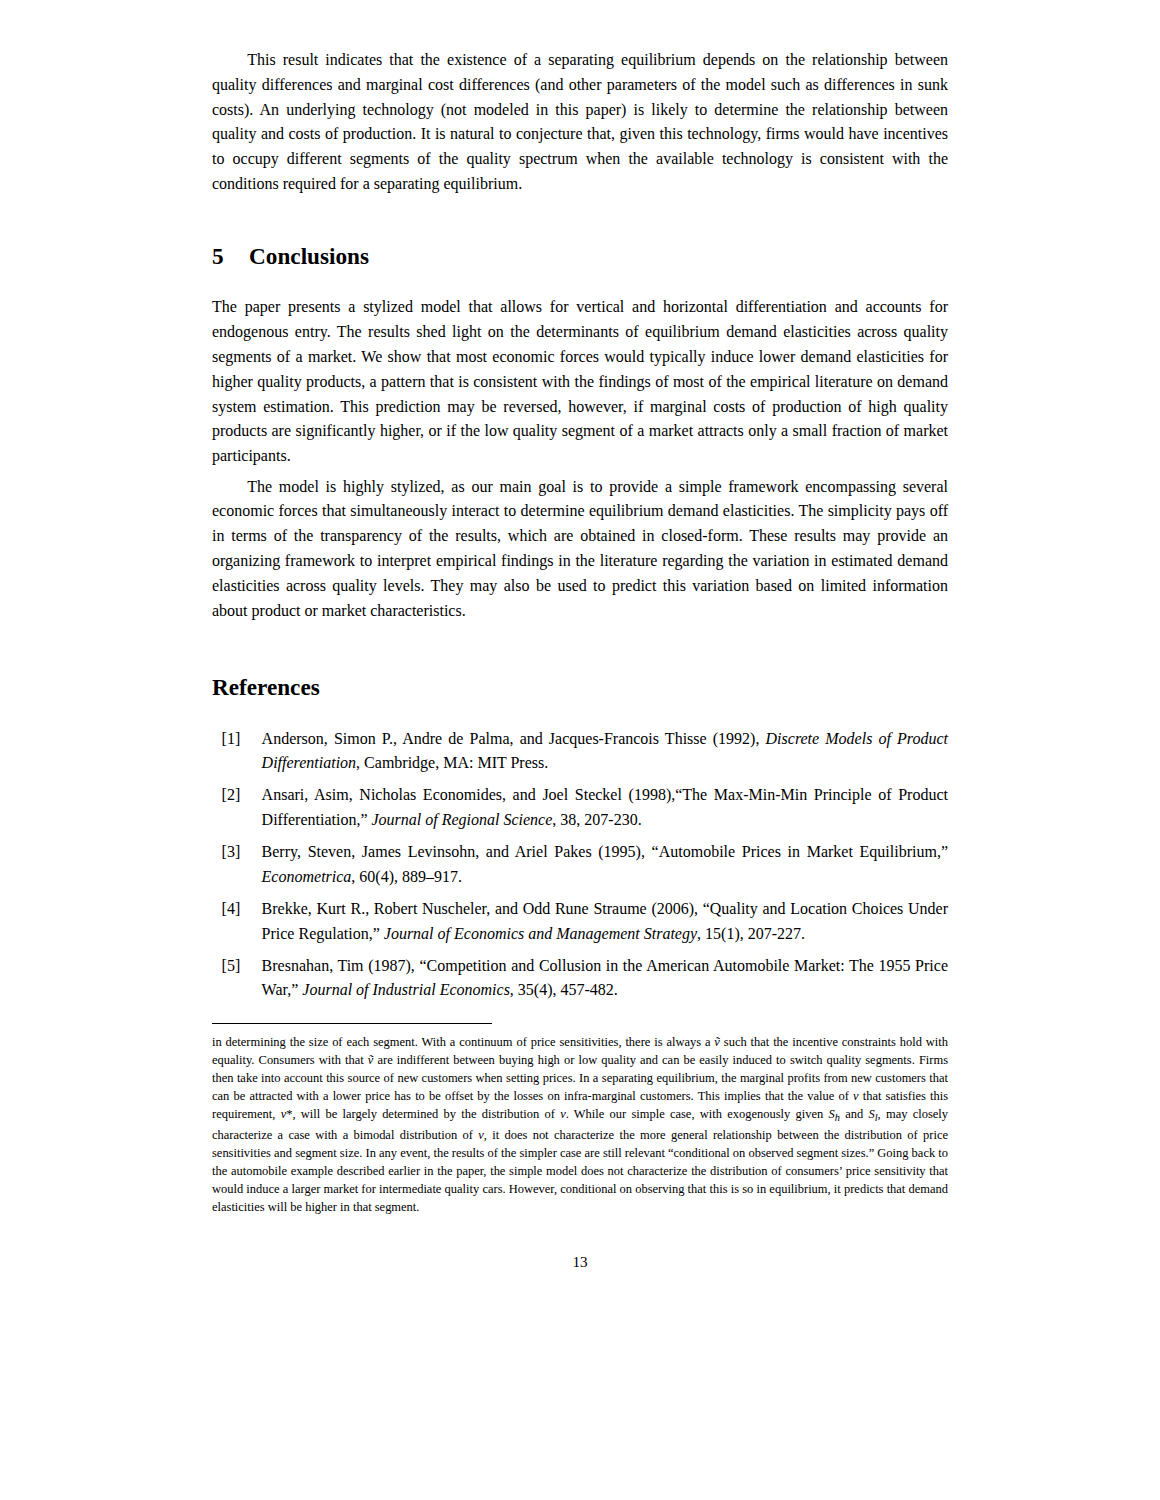This result indicates that the existence of a separating equilibrium depends on the relationship between quality differences and marginal cost differences (and other parameters of the model such as differences in sunk costs). An underlying technology (not modeled in this paper) is likely to determine the relationship between quality and costs of production. It is natural to conjecture that, given this technology, firms would have incentives to occupy different segments of the quality spectrum when the available technology is consistent with the conditions required for a separating equilibrium.
5 Conclusions
The paper presents a stylized model that allows for vertical and horizontal differentiation and accounts for endogenous entry. The results shed light on the determinants of equilibrium demand elasticities across quality segments of a market. We show that most economic forces would typically induce lower demand elasticities for higher quality products, a pattern that is consistent with the findings of most of the empirical literature on demand system estimation. This prediction may be reversed, however, if marginal costs of production of high quality products are significantly higher, or if the low quality segment of a market attracts only a small fraction of market participants.
The model is highly stylized, as our main goal is to provide a simple framework encompassing several economic forces that simultaneously interact to determine equilibrium demand elasticities. The simplicity pays off in terms of the transparency of the results, which are obtained in closed-form. These results may provide an organizing framework to interpret empirical findings in the literature regarding the variation in estimated demand elasticities across quality levels. They may also be used to predict this variation based on limited information about product or market characteristics.
References
Anderson, Simon P., Andre de Palma, and Jacques-Francois Thisse (1992), Discrete Models of Product Differentiation, Cambridge, MA: MIT Press.
Ansari, Asim, Nicholas Economides, and Joel Steckel (1998),“The Max-Min-Min Principle of Product Differentiation,” Journal of Regional Science, 38, 207-230.
Berry, Steven, James Levinsohn, and Ariel Pakes (1995), “Automobile Prices in Market Equilibrium,” Econometrica, 60(4), 889–917.
Brekke, Kurt R., Robert Nuscheler, and Odd Rune Straume (2006), “Quality and Location Choices Under Price Regulation,” Journal of Economics and Management Strategy, 15(1), 207-227.
Bresnahan, Tim (1987), “Competition and Collusion in the American Automobile Market: The 1955 Price War,” Journal of Industrial Economics, 35(4), 457-482.
in determining the size of each segment. With a continuum of price sensitivities, there is always a ṽ such that the incentive constraints hold with equality. Consumers with that ṽ are indifferent between buying high or low quality and can be easily induced to switch quality segments. Firms then take into account this source of new customers when setting prices. In a separating equilibrium, the marginal profits from new customers that can be attracted with a lower price has to be offset by the losses on infra-marginal customers. This implies that the value of v that satisfies this requirement, v*, will be largely determined by the distribution of v. While our simple case, with exogenously given Sh and Sl, may closely characterize a case with a bimodal distribution of v, it does not characterize the more general relationship between the distribution of price sensitivities and segment size. In any event, the results of the simpler case are still relevant “conditional on observed segment sizes.” Going back to the automobile example described earlier in the paper, the simple model does not characterize the distribution of consumers’ price sensitivity that would induce a larger market for intermediate quality cars. However, conditional on observing that this is so in equilibrium, it predicts that demand elasticities will be higher in that segment.
13